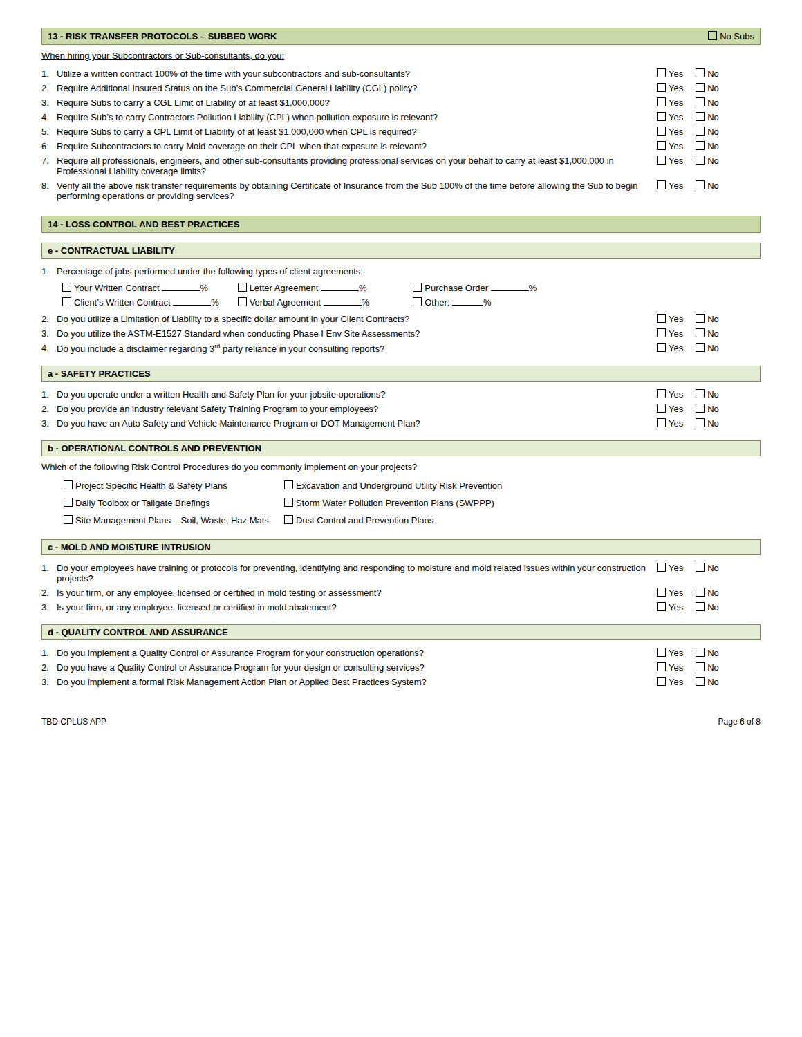13 - RISK TRANSFER PROTOCOLS – SUBBED WORK No Subs
When hiring your Subcontractors or Sub-consultants, do you:
| 1. | Utilize a written contract 100% of the time with your subcontractors and sub-consultants? | Yes No |
| 2. | Require Additional Insured Status on the Sub’s Commercial General Liability (CGL) policy? | Yes No |
| 3. | Require Subs to carry a CGL Limit of Liability of at least $1,000,000? | Yes No |
| 4. | Require Sub’s to carry Contractors Pollution Liability (CPL) when pollution exposure is relevant? | Yes No |
| 5. | Require Subs to carry a CPL Limit of Liability of at least $1,000,000 when CPL is required? | Yes No |
| 6. | Require Subcontractors to carry Mold coverage on their CPL when that exposure is relevant? | Yes No |
| 7. | Require all professionals, engineers, and other sub-consultants providing professional services on your behalf to carry at least $1,000,000 in Professional Liability coverage limits? | Yes No |
| 8. | Verify all the above risk transfer requirements by obtaining Certificate of Insurance from the Sub 100% of the time before allowing the Sub to begin performing operations or providing services? | Yes No |
14 - LOSS CONTROL AND BEST PRACTICES
e - CONTRACTUAL LIABILITY
| 1. | Percentage of jobs performed under the following types of client agreements: |
Your Written Contract % Letter Agreement % Purchase Order %
Client’s Written Contract % Verbal Agreement % Other: %
| 2. | Do you utilize a Limitation of Liability to a specific dollar amount in your Client Contracts? | Yes No |
| 3. | Do you utilize the ASTM-E1527 Standard when conducting Phase I Env Site Assessments? | Yes No |
| 4. | Do you include a disclaimer regarding 3 rd party reliance in your consulting reports? | Yes No |
a - SAFETY PRACTICES
| 1. | Do you operate under a written Health and Safety Plan for your jobsite operations? | Yes No |
| 2. | Do you provide an industry relevant Safety Training Program to your employees? | Yes No |
| 3. | Do you have an Auto Safety and Vehicle Maintenance Program or DOT Management Plan? | Yes No |
b - OPERATIONAL CONTROLS AND PREVENTION
Which of the following Risk Control Procedures do you commonly implement on your projects?
| Project Specific Health & Safety Plans | Excavation and Underground Utility Risk Prevention |
| Daily Toolbox or Tailgate Briefings | Storm Water Pollution Prevention Plans (SWPPP) |
| Site Management Plans – Soil, Waste, Haz Mats | Dust Control and Prevention Plans |
c - MOLD AND MOISTURE INTRUSION
| 1. | Do your employees have training or protocols for preventing, identifying and responding to moisture and mold related issues within your construction projects? | Yes No |
| 2. | Is your firm, or any employee, licensed or certified in mold testing or assessment? | Yes No |
| 3. | Is your firm, or any employee, licensed or certified in mold abatement? | Yes No |
d - QUALITY CONTROL AND ASSURANCE
| 1. | Do you implement a Quality Control or Assurance Program for your construction operations? | Yes No |
| 2. | Do you have a Quality Control or Assurance Program for your design or consulting services? | Yes No |
| 3. | Do you implement a formal Risk Management Action Plan or Applied Best Practices System? | Yes No |
TBD CPLUS APP Page 6 of 8